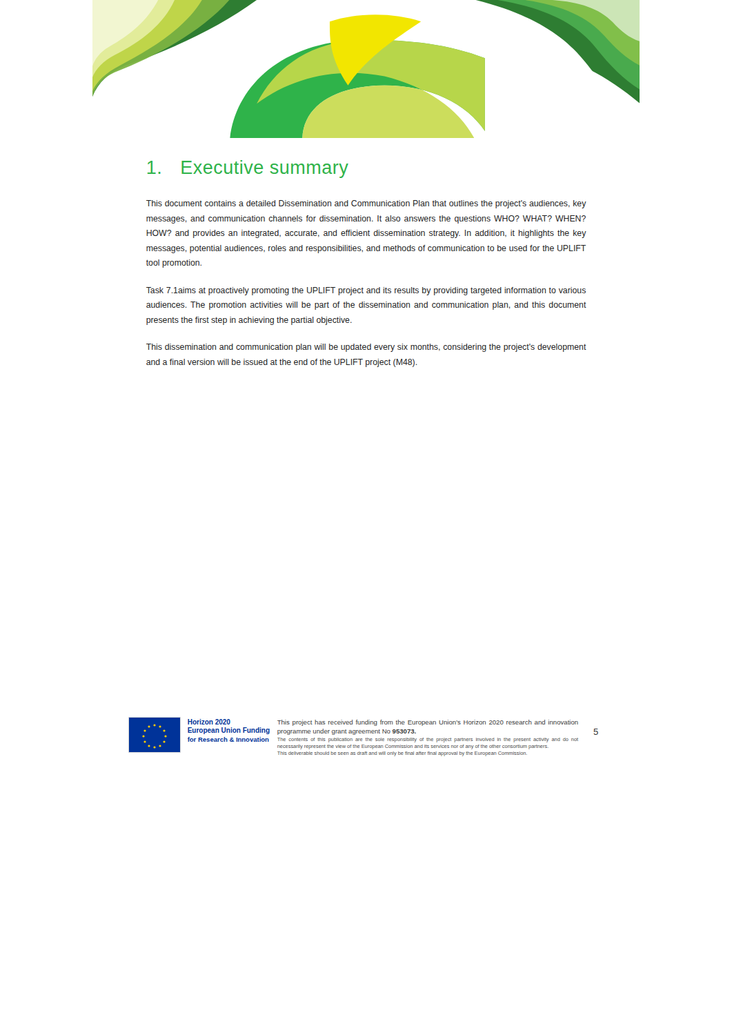UPLIFT
sUstainable PLastIcs
for Food & drinks packaging indusTry
1. Executive summary
This document contains a detailed Dissemination and Communication Plan that outlines the project's audiences, key messages, and communication channels for dissemination. It also answers the questions WHO? WHAT? WHEN? HOW? and provides an integrated, accurate, and efficient dissemination strategy. In addition, it highlights the key messages, potential audiences, roles and responsibilities, and methods of communication to be used for the UPLIFT tool promotion.
Task 7.1aims at proactively promoting the UPLIFT project and its results by providing targeted information to various audiences. The promotion activities will be part of the dissemination and communication plan, and this document presents the first step in achieving the partial objective.
This dissemination and communication plan will be updated every six months, considering the project's development and a final version will be issued at the end of the UPLIFT project (M48).
Horizon 2020
European Union Funding
for Research & Innovation
This project has received funding from the European Union's Horizon 2020 research and innovation programme under grant agreement No 953073.
The contents of this publication are the sole responsibility of the project partners involved in the present activity and do not necessarily represent the view of the European Commission and its services nor of any of the other consortium partners.
This deliverable should be seen as draft and will only be final after final approval by the European Commission.
5